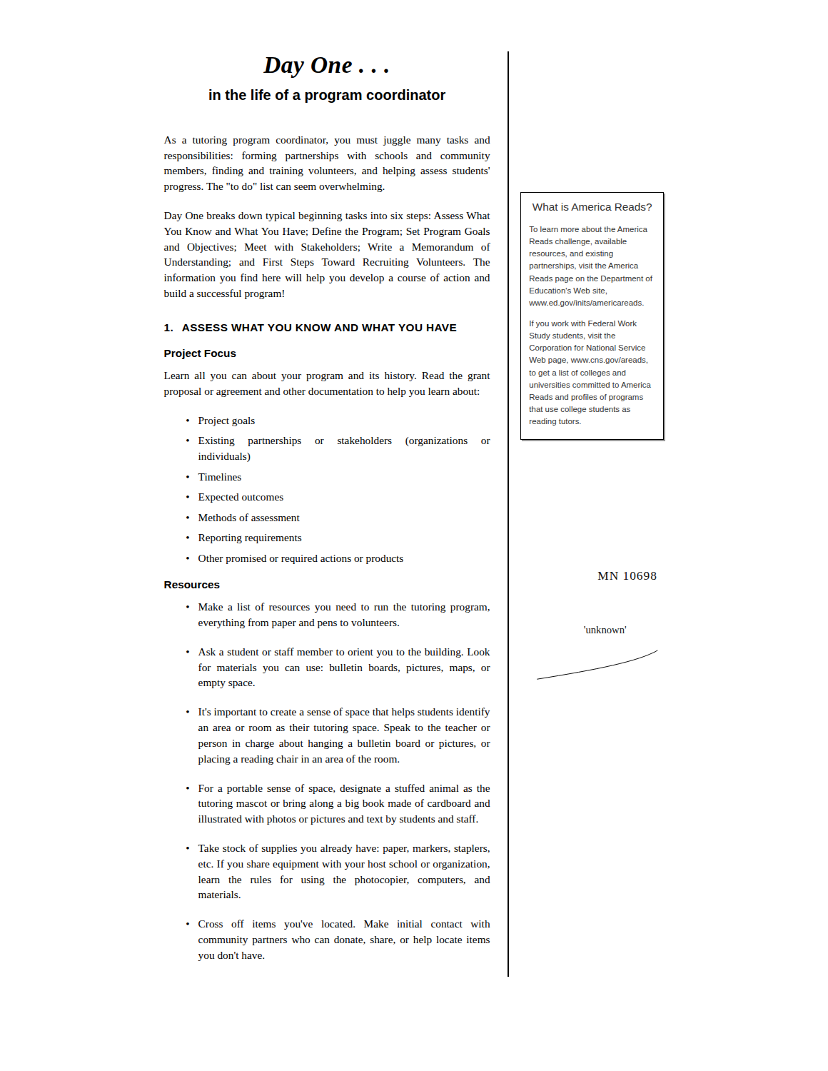Day One . . .
in the life of a program coordinator
As a tutoring program coordinator, you must juggle many tasks and responsibilities: forming partnerships with schools and community members, finding and training volunteers, and helping assess students' progress. The "to do" list can seem overwhelming.
Day One breaks down typical beginning tasks into six steps: Assess What You Know and What You Have; Define the Program; Set Program Goals and Objectives; Meet with Stakeholders; Write a Memorandum of Understanding; and First Steps Toward Recruiting Volunteers. The information you find here will help you develop a course of action and build a successful program!
1. ASSESS WHAT YOU KNOW AND WHAT YOU HAVE
Project Focus
Learn all you can about your program and its history. Read the grant proposal or agreement and other documentation to help you learn about:
Project goals
Existing partnerships or stakeholders (organizations or individuals)
Timelines
Expected outcomes
Methods of assessment
Reporting requirements
Other promised or required actions or products
Resources
Make a list of resources you need to run the tutoring program, everything from paper and pens to volunteers.
Ask a student or staff member to orient you to the building. Look for materials you can use: bulletin boards, pictures, maps, or empty space.
It's important to create a sense of space that helps students identify an area or room as their tutoring space. Speak to the teacher or person in charge about hanging a bulletin board or pictures, or placing a reading chair in an area of the room.
For a portable sense of space, designate a stuffed animal as the tutoring mascot or bring along a big book made of cardboard and illustrated with photos or pictures and text by students and staff.
Take stock of supplies you already have: paper, markers, staplers, etc. If you share equipment with your host school or organization, learn the rules for using the photocopier, computers, and materials.
Cross off items you've located. Make initial contact with community partners who can donate, share, or help locate items you don't have.
What is America Reads?
To learn more about the America Reads challenge, available resources, and existing partnerships, visit the America Reads page on the Department of Education's Web site, www.ed.gov/inits/americareads.
If you work with Federal Work Study students, visit the Corporation for National Service Web page, www.cns.gov/areads, to get a list of colleges and universities committed to America Reads and profiles of programs that use college students as reading tutors.
MN 10698
'unknown'